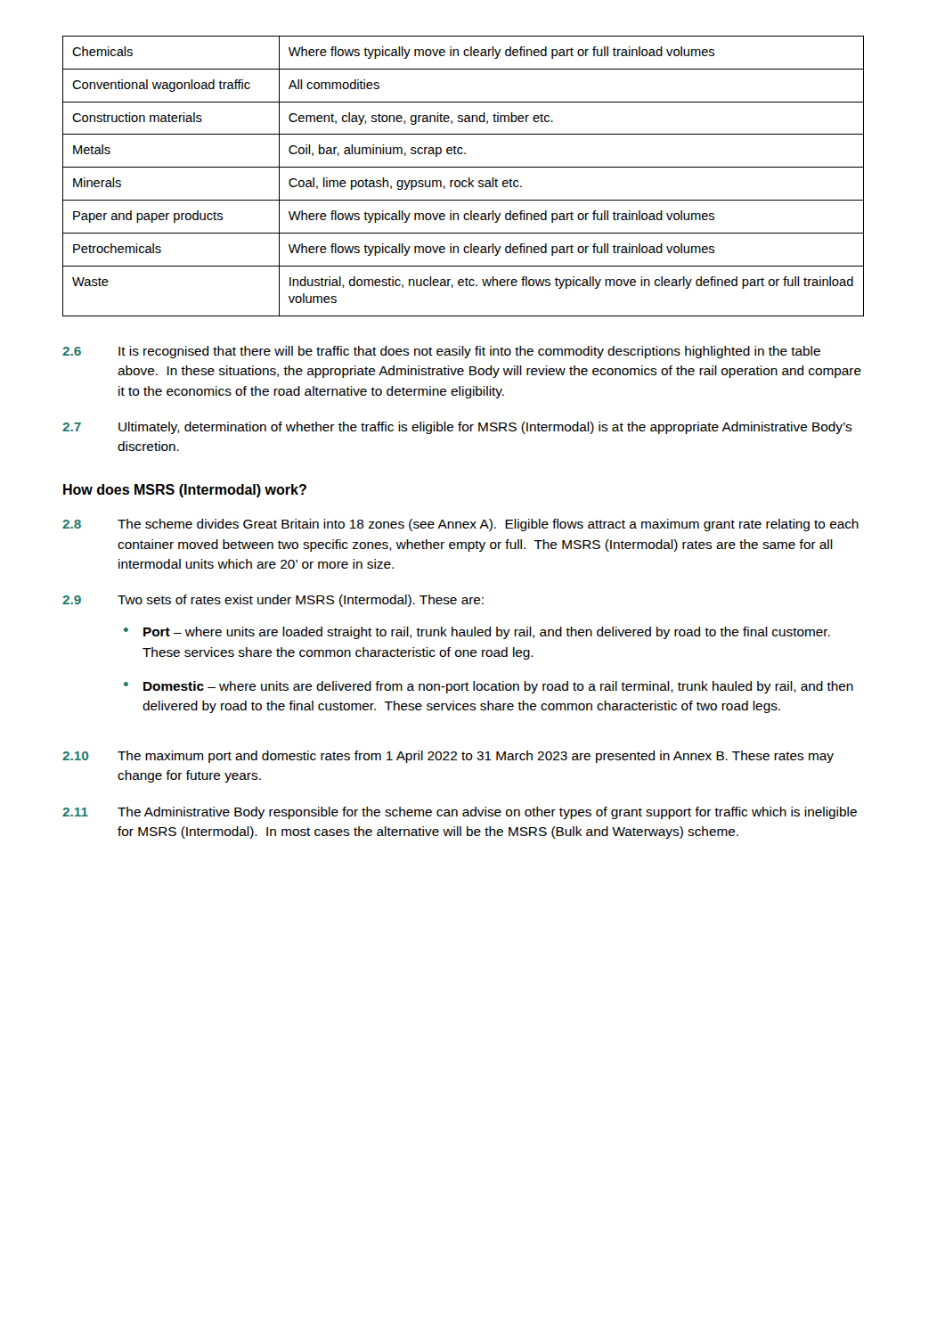| Chemicals | Where flows typically move in clearly defined part or full trainload volumes |
| Conventional wagonload traffic | All commodities |
| Construction materials | Cement, clay, stone, granite, sand, timber etc. |
| Metals | Coil, bar, aluminium, scrap etc. |
| Minerals | Coal, lime potash, gypsum, rock salt etc. |
| Paper and paper products | Where flows typically move in clearly defined part or full trainload volumes |
| Petrochemicals | Where flows typically move in clearly defined part or full trainload volumes |
| Waste | Industrial, domestic, nuclear, etc. where flows typically move in clearly defined part or full trainload volumes |
2.6
It is recognised that there will be traffic that does not easily fit into the commodity descriptions highlighted in the table above. In these situations, the appropriate Administrative Body will review the economics of the rail operation and compare it to the economics of the road alternative to determine eligibility.
2.7
Ultimately, determination of whether the traffic is eligible for MSRS (Intermodal) is at the appropriate Administrative Body’s discretion.
How does MSRS (Intermodal) work?
2.8
The scheme divides Great Britain into 18 zones (see Annex A). Eligible flows attract a maximum grant rate relating to each container moved between two specific zones, whether empty or full. The MSRS (Intermodal) rates are the same for all intermodal units which are 20’ or more in size.
2.9
Two sets of rates exist under MSRS (Intermodal). These are:
Port – where units are loaded straight to rail, trunk hauled by rail, and then delivered by road to the final customer. These services share the common characteristic of one road leg.
Domestic – where units are delivered from a non-port location by road to a rail terminal, trunk hauled by rail, and then delivered by road to the final customer. These services share the common characteristic of two road legs.
2.10
The maximum port and domestic rates from 1 April 2022 to 31 March 2023 are presented in Annex B. These rates may change for future years.
2.11
The Administrative Body responsible for the scheme can advise on other types of grant support for traffic which is ineligible for MSRS (Intermodal). In most cases the alternative will be the MSRS (Bulk and Waterways) scheme.